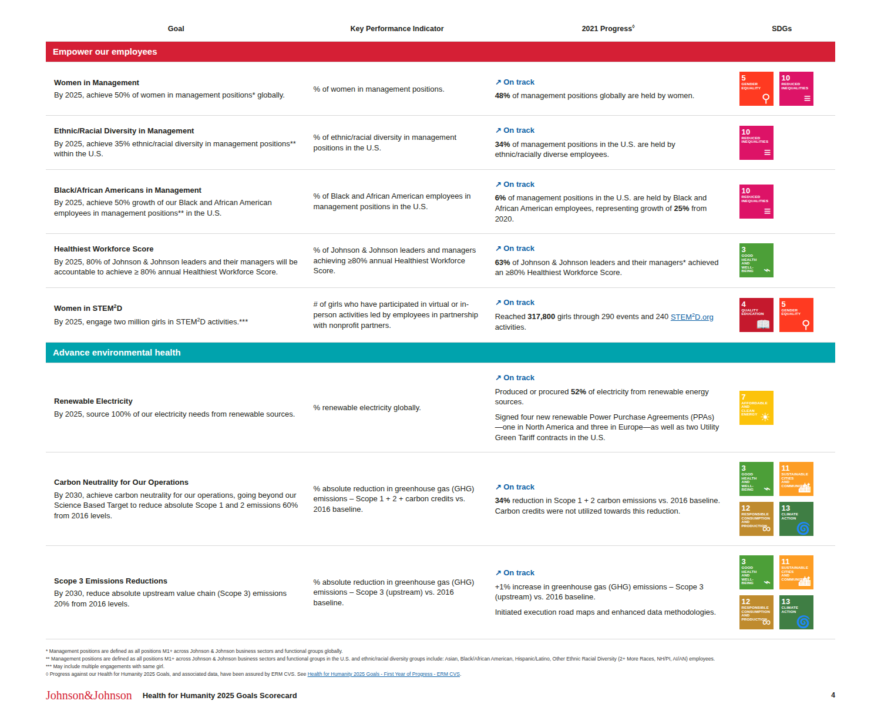| Goal | Key Performance Indicator | 2021 Progress ◊ | SDGs |
| --- | --- | --- | --- |
| Empower our employees |
| Women in Management By 2025, achieve 50% of women in management positions* globally. | % of women in management positions. | ↗ On track 48% of management positions globally are held by women. | 5 Gender Equality ⚲ 10 Reduced Inequalities ≡ |
| Ethnic/Racial Diversity in Management By 2025, achieve 35% ethnic/racial diversity in management positions** within the U.S. | % of ethnic/racial diversity in management positions in the U.S. | ↗ On track 34% of management positions in the U.S. are held by ethnic/racially diverse employees. | 10 Reduced Inequalities ≡ |
| Black/African Americans in Management By 2025, achieve 50% growth of our Black and African American employees in management positions** in the U.S. | % of Black and African American employees in management positions in the U.S. | ↗ On track 6% of management positions in the U.S. are held by Black and African American employees, representing growth of 25% from 2020. | 10 Reduced Inequalities ≡ |
| Healthiest Workforce Score By 2025, 80% of Johnson & Johnson leaders and their managers will be accountable to achieve ≥ 80% annual Healthiest Workforce Score. | % of Johnson & Johnson leaders and managers achieving ≥80% annual Healthiest Workforce Score. | ↗ On track 63% of Johnson & Johnson leaders and their managers* achieved an ≥80% Healthiest Workforce Score. | 3 Good Health and Well-Being ⌁ |
| Women in STEM 2 D By 2025, engage two million girls in STEM 2 D activities.*** | # of girls who have participated in virtual or in-person activities led by employees in partnership with nonprofit partners. | ↗ On track Reached 317,800 girls through 290 events and 240 STEM 2 D.org activities. | 4 Quality Education 📖 5 Gender Equality ⚲ |
| Advance environmental health |
| Renewable Electricity By 2025, source 100% of our electricity needs from renewable sources. | % renewable electricity globally. | ↗ On track Produced or procured 52% of electricity from renewable energy sources. Signed four new renewable Power Purchase Agreements (PPAs)—one in North America and three in Europe—as well as two Utility Green Tariff contracts in the U.S. | 7 Affordable and Clean Energy ☀ |
| Carbon Neutrality for Our Operations By 2030, achieve carbon neutrality for our operations, going beyond our Science Based Target to reduce absolute Scope 1 and 2 emissions 60% from 2016 levels. | % absolute reduction in greenhouse gas (GHG) emissions – Scope 1 + 2 + carbon credits vs. 2016 baseline. | ↗ On track 34% reduction in Scope 1 + 2 carbon emissions vs. 2016 baseline. Carbon credits were not utilized towards this reduction. | 3 Good Health and Well-Being ⌁ 11 Sustainable Cities and Communities 🏙 12 Responsible Consumption and Production ∞ 13 Climate Action 🌀 |
| Scope 3 Emissions Reductions By 2030, reduce absolute upstream value chain (Scope 3) emissions 20% from 2016 levels. | % absolute reduction in greenhouse gas (GHG) emissions – Scope 3 (upstream) vs. 2016 baseline. | ↗ On track +1% increase in greenhouse gas (GHG) emissions – Scope 3 (upstream) vs. 2016 baseline. Initiated execution road maps and enhanced data methodologies. | 3 Good Health and Well-Being ⌁ 11 Sustainable Cities and Communities 🏙 12 Responsible Consumption and Production ∞ 13 Climate Action 🌀 |
* Management positions are defined as all positions M1+ across Johnson & Johnson business sectors and functional groups globally.
** Management positions are defined as all positions M1+ across Johnson & Johnson business sectors and functional groups in the U.S. and ethnic/racial diversity groups include: Asian, Black/African American, Hispanic/Latino, Other Ethnic Racial Diversity (2+ More Races, NH/PI, AI/AN) employees.
*** May include multiple engagements with same girl.
◊ Progress against our Health for Humanity 2025 Goals, and associated data, have been assured by ERM CVS. See Health for Humanity 2025 Goals - First Year of Progress - ERM CVS.
Johnson&Johnson
Health for Humanity 2025 Goals Scorecard
4